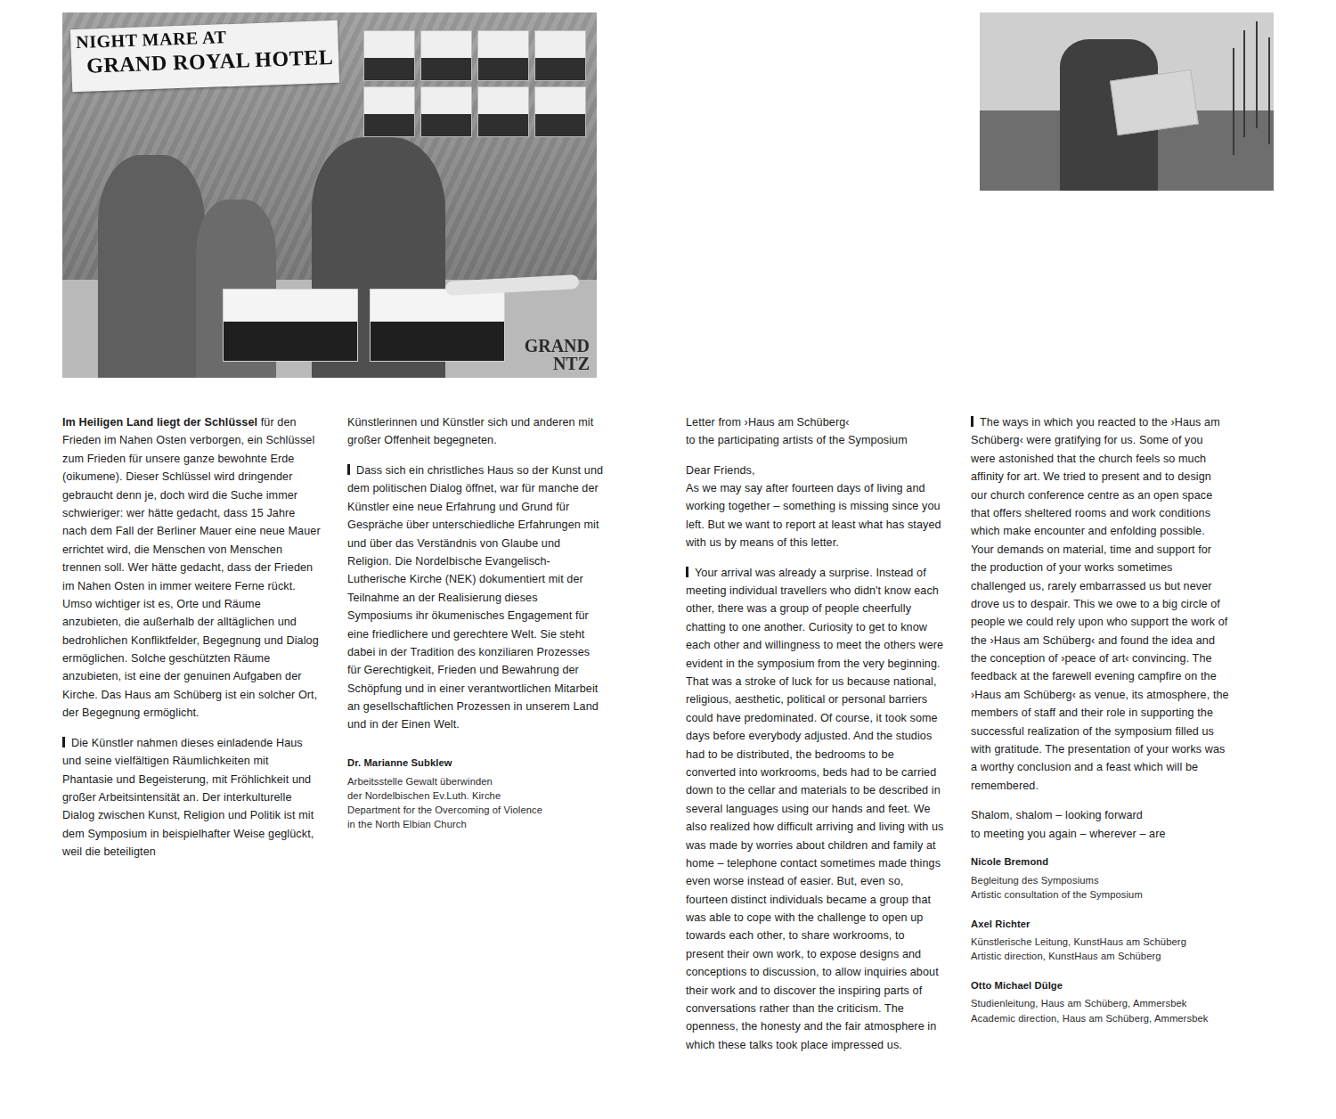NIGHT MARE AT GRAND ROYAL HOTEL
GRAND
NTZ
Im Heiligen Land liegt der Schlüssel für den Frieden im Nahen Osten verborgen, ein Schlüssel zum Frieden für unsere ganze bewohnte Erde (oikumene). Dieser Schlüssel wird dringender gebraucht denn je, doch wird die Suche immer schwieriger: wer hätte gedacht, dass 15 Jahre nach dem Fall der Berliner Mauer eine neue Mauer errichtet wird, die Menschen von Menschen trennen soll. Wer hätte gedacht, dass der Frieden im Nahen Osten in immer weitere Ferne rückt. Umso wichtiger ist es, Orte und Räume anzubieten, die außerhalb der alltäglichen und bedrohlichen Konfliktfelder, Begegnung und Dialog ermöglichen. Solche geschützten Räume anzubieten, ist eine der genuinen Aufgaben der Kirche. Das Haus am Schüberg ist ein solcher Ort, der Begegnung ermöglicht.
Die Künstler nahmen dieses einladende Haus und seine vielfältigen Räumlichkeiten mit Phantasie und Begeisterung, mit Fröhlichkeit und großer Arbeitsintensität an. Der interkulturelle Dialog zwischen Kunst, Religion und Politik ist mit dem Symposium in beispielhafter Weise geglückt, weil die beteiligten
Künstlerinnen und Künstler sich und anderen mit großer Offenheit begegneten.
Dass sich ein christliches Haus so der Kunst und dem politischen Dialog öffnet, war für manche der Künstler eine neue Erfahrung und Grund für Gespräche über unterschiedliche Erfahrungen mit und über das Verständnis von Glaube und Religion. Die Nordelbische Evangelisch-Lutherische Kirche (NEK) dokumentiert mit der Teilnahme an der Realisierung dieses Symposiums ihr ökumenisches Engagement für eine friedlichere und gerechtere Welt. Sie steht dabei in der Tradition des konziliaren Prozesses für Gerechtigkeit, Frieden und Bewahrung der Schöpfung und in einer verantwortlichen Mitarbeit an gesellschaftlichen Prozessen in unserem Land und in der Einen Welt.
Dr. Marianne Subklew Arbeitsstelle Gewalt überwinden
der Nordelbischen Ev.Luth. Kirche
Department for the Overcoming of Violence
in the North Elbian Church
Letter from ›Haus am Schüberg‹
to the participating artists of the Symposium
Dear Friends,
As we may say after fourteen days of living and working together – something is missing since you left. But we want to report at least what has stayed with us by means of this letter.
Your arrival was already a surprise. Instead of meeting individual travellers who didn't know each other, there was a group of people cheerfully chatting to one another. Curiosity to get to know each other and willingness to meet the others were evident in the symposium from the very beginning. That was a stroke of luck for us because national, religious, aesthetic, political or personal barriers could have predominated. Of course, it took some days before everybody adjusted. And the studios had to be distributed, the bedrooms to be converted into workrooms, beds had to be carried down to the cellar and materials to be described in several languages using our hands and feet. We also realized how difficult arriving and living with us was made by worries about children and family at home – telephone contact sometimes made things even worse instead of easier. But, even so, fourteen distinct individuals became a group that was able to cope with the challenge to open up towards each other, to share workrooms, to present their own work, to expose designs and conceptions to discussion, to allow inquiries about their work and to discover the inspiring parts of conversations rather than the criticism. The openness, the honesty and the fair atmosphere in which these talks took place impressed us.
The ways in which you reacted to the ›Haus am Schüberg‹ were gratifying for us. Some of you were astonished that the church feels so much affinity for art. We tried to present and to design our church conference centre as an open space that offers sheltered rooms and work conditions which make encounter and enfolding possible. Your demands on material, time and support for the production of your works sometimes challenged us, rarely embarrassed us but never drove us to despair. This we owe to a big circle of people we could rely upon who support the work of the ›Haus am Schüberg‹ and found the idea and the conception of ›peace of art‹ convincing. The feedback at the farewell evening campfire on the ›Haus am Schüberg‹ as venue, its atmosphere, the members of staff and their role in supporting the successful realization of the symposium filled us with gratitude. The presentation of your works was a worthy conclusion and a feast which will be remembered.
Shalom, shalom – looking forward
to meeting you again – wherever – are
Nicole Bremond Begleitung des Symposiums
Artistic consultation of the Symposium
Axel Richter Künstlerische Leitung, KunstHaus am Schüberg
Artistic direction, KunstHaus am Schüberg
Otto Michael Dülge Studienleitung, Haus am Schüberg, Ammersbek
Academic direction, Haus am Schüberg, Ammersbek